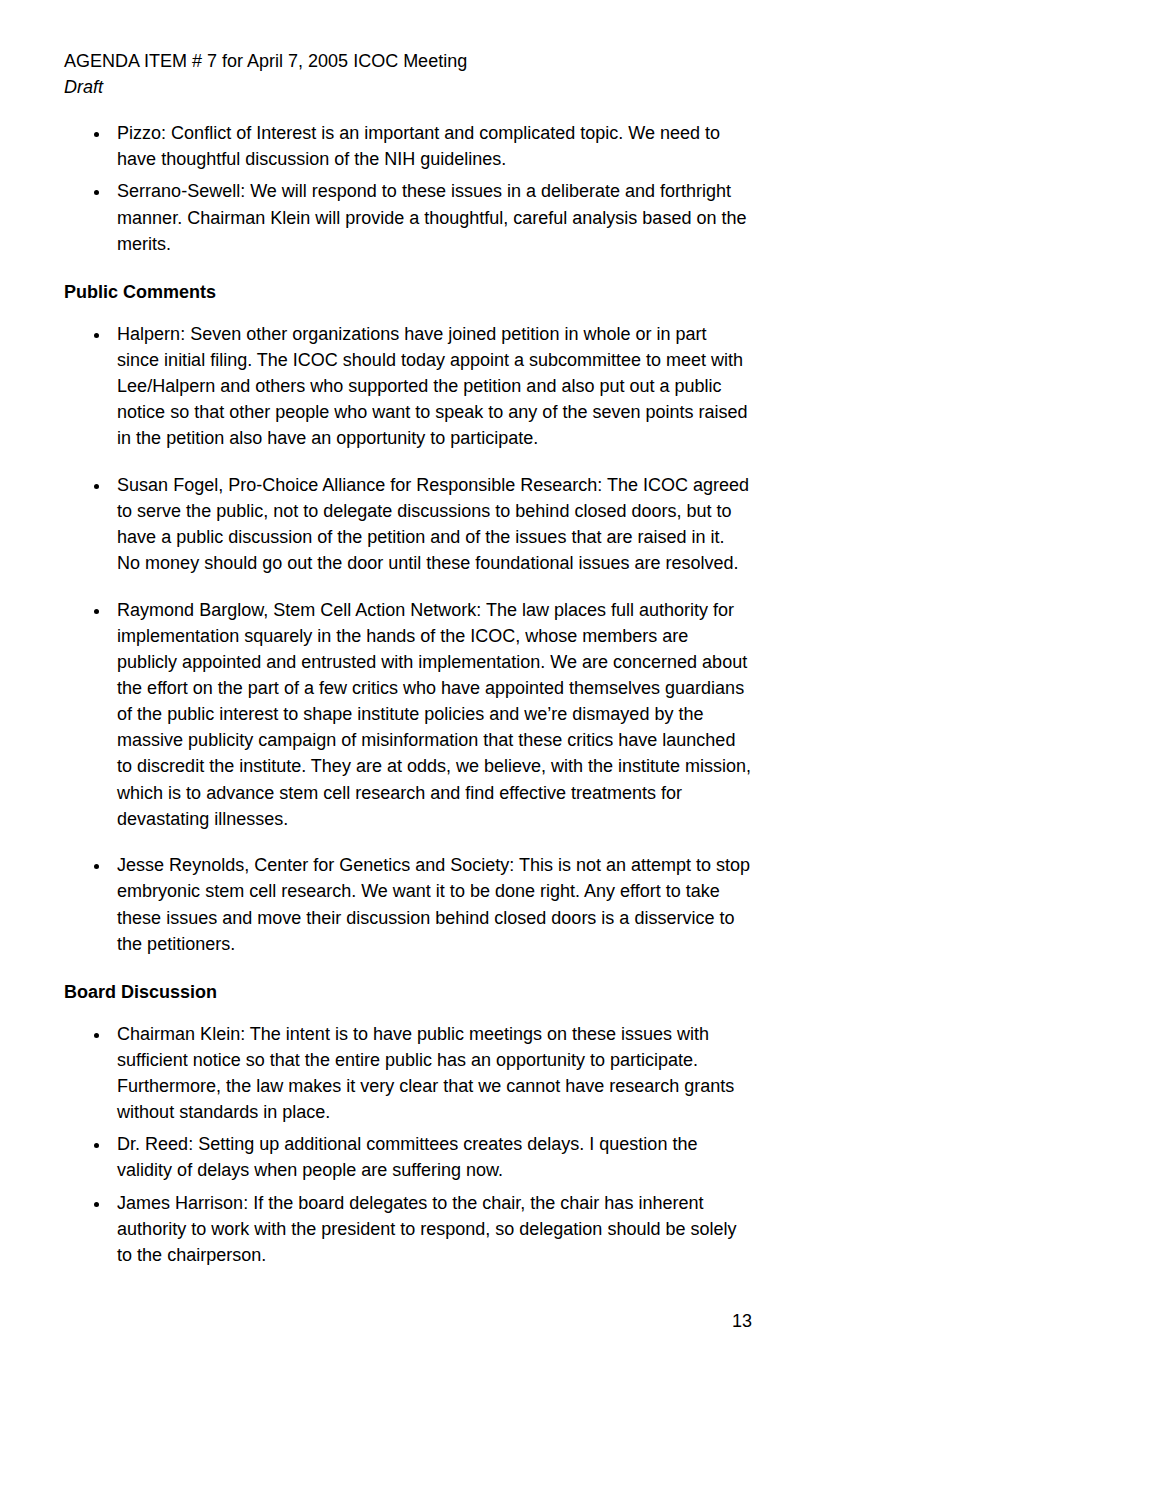AGENDA ITEM # 7 for April 7, 2005 ICOC Meeting Draft
Pizzo: Conflict of Interest is an important and complicated topic. We need to have thoughtful discussion of the NIH guidelines.
Serrano-Sewell: We will respond to these issues in a deliberate and forthright manner. Chairman Klein will provide a thoughtful, careful analysis based on the merits.
Public Comments
Halpern: Seven other organizations have joined petition in whole or in part since initial filing. The ICOC should today appoint a subcommittee to meet with Lee/Halpern and others who supported the petition and also put out a public notice so that other people who want to speak to any of the seven points raised in the petition also have an opportunity to participate.
Susan Fogel, Pro-Choice Alliance for Responsible Research: The ICOC agreed to serve the public, not to delegate discussions to behind closed doors, but to have a public discussion of the petition and of the issues that are raised in it. No money should go out the door until these foundational issues are resolved.
Raymond Barglow, Stem Cell Action Network: The law places full authority for implementation squarely in the hands of the ICOC, whose members are publicly appointed and entrusted with implementation. We are concerned about the effort on the part of a few critics who have appointed themselves guardians of the public interest to shape institute policies and we’re dismayed by the massive publicity campaign of misinformation that these critics have launched to discredit the institute. They are at odds, we believe, with the institute mission, which is to advance stem cell research and find effective treatments for devastating illnesses.
Jesse Reynolds, Center for Genetics and Society: This is not an attempt to stop embryonic stem cell research. We want it to be done right. Any effort to take these issues and move their discussion behind closed doors is a disservice to the petitioners.
Board Discussion
Chairman Klein: The intent is to have public meetings on these issues with sufficient notice so that the entire public has an opportunity to participate. Furthermore, the law makes it very clear that we cannot have research grants without standards in place.
Dr. Reed: Setting up additional committees creates delays. I question the validity of delays when people are suffering now.
James Harrison: If the board delegates to the chair, the chair has inherent authority to work with the president to respond, so delegation should be solely to the chairperson.
13